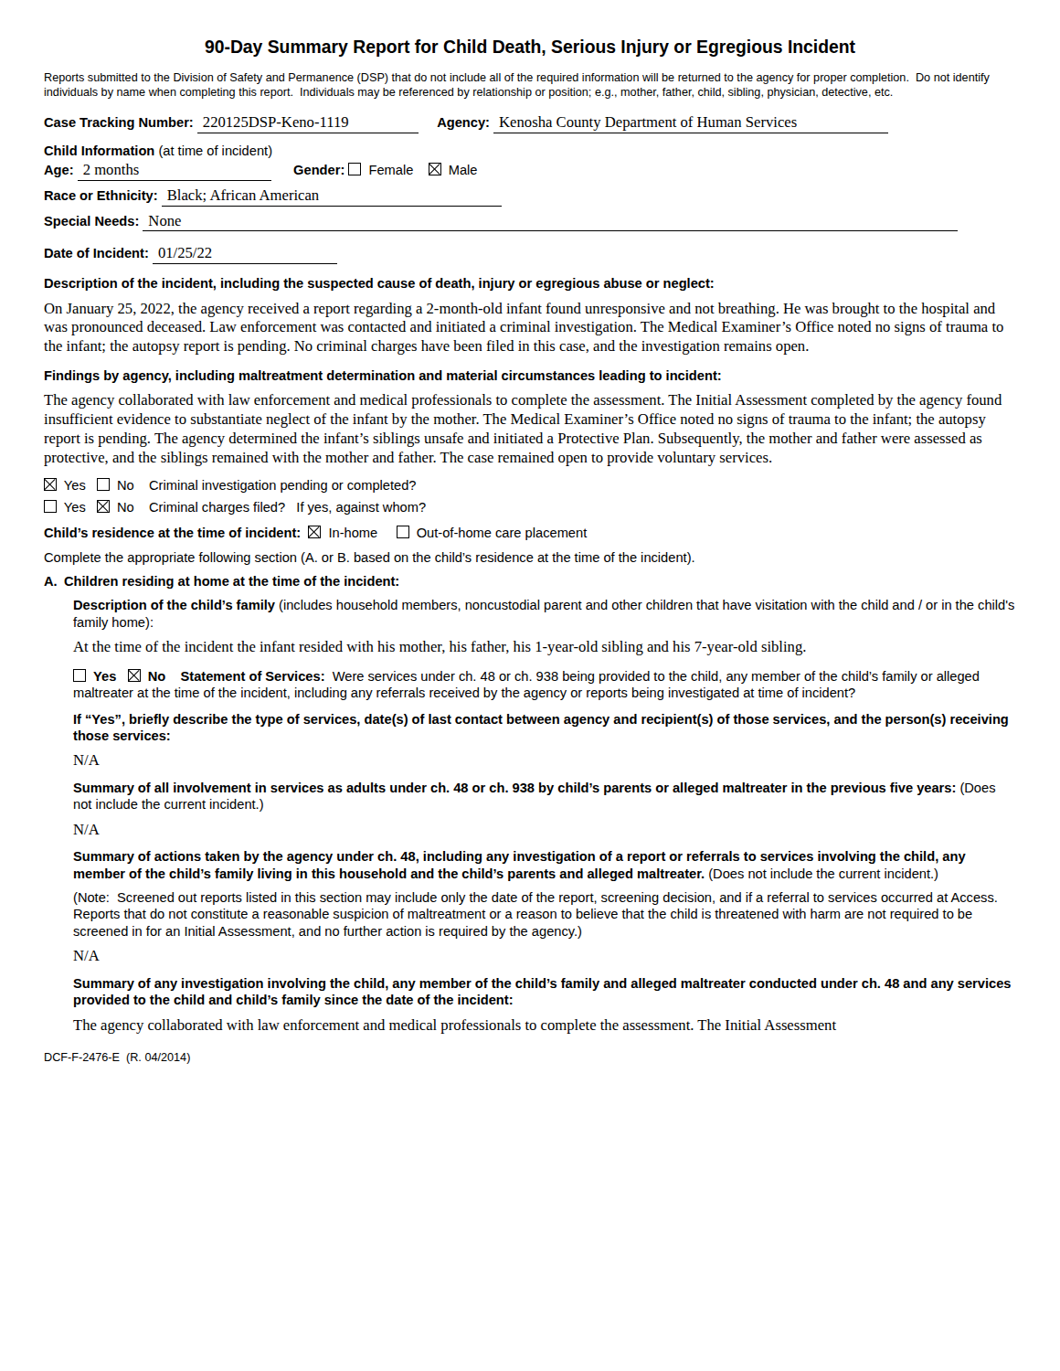90-Day Summary Report for Child Death, Serious Injury or Egregious Incident
Reports submitted to the Division of Safety and Permanence (DSP) that do not include all of the required information will be returned to the agency for proper completion. Do not identify individuals by name when completing this report. Individuals may be referenced by relationship or position; e.g., mother, father, child, sibling, physician, detective, etc.
Case Tracking Number: 220125DSP-Keno-1119 Agency: Kenosha County Department of Human Services
Child Information (at time of incident)
Age: 2 months Gender: Female Male
Race or Ethnicity: Black; African American
Special Needs: None
Date of Incident: 01/25/22
Description of the incident, including the suspected cause of death, injury or egregious abuse or neglect:
On January 25, 2022, the agency received a report regarding a 2-month-old infant found unresponsive and not breathing. He was brought to the hospital and was pronounced deceased. Law enforcement was contacted and initiated a criminal investigation. The Medical Examiner’s Office noted no signs of trauma to the infant; the autopsy report is pending. No criminal charges have been filed in this case, and the investigation remains open.
Findings by agency, including maltreatment determination and material circumstances leading to incident:
The agency collaborated with law enforcement and medical professionals to complete the assessment. The Initial Assessment completed by the agency found insufficient evidence to substantiate neglect of the infant by the mother. The Medical Examiner’s Office noted no signs of trauma to the infant; the autopsy report is pending. The agency determined the infant’s siblings unsafe and initiated a Protective Plan. Subsequently, the mother and father were assessed as protective, and the siblings remained with the mother and father. The case remained open to provide voluntary services.
Yes No Criminal investigation pending or completed?
Yes No Criminal charges filed? If yes, against whom?
Child’s residence at the time of incident: In-home Out-of-home care placement
Complete the appropriate following section (A. or B. based on the child’s residence at the time of the incident).
A. Children residing at home at the time of the incident:
Description of the child’s family (includes household members, noncustodial parent and other children that have visitation with the child and / or in the child's family home):
At the time of the incident the infant resided with his mother, his father, his 1-year-old sibling and his 7-year-old sibling.
Yes No Statement of Services: Were services under ch. 48 or ch. 938 being provided to the child, any member of the child’s family or alleged maltreater at the time of the incident, including any referrals received by the agency or reports being investigated at time of incident?
If “Yes”, briefly describe the type of services, date(s) of last contact between agency and recipient(s) of those services, and the person(s) receiving those services:
N/A
Summary of all involvement in services as adults under ch. 48 or ch. 938 by child’s parents or alleged maltreater in the previous five years: (Does not include the current incident.)
N/A
Summary of actions taken by the agency under ch. 48, including any investigation of a report or referrals to services involving the child, any member of the child’s family living in this household and the child’s parents and alleged maltreater. (Does not include the current incident.)
(Note: Screened out reports listed in this section may include only the date of the report, screening decision, and if a referral to services occurred at Access. Reports that do not constitute a reasonable suspicion of maltreatment or a reason to believe that the child is threatened with harm are not required to be screened in for an Initial Assessment, and no further action is required by the agency.)
N/A
Summary of any investigation involving the child, any member of the child’s family and alleged maltreater conducted under ch. 48 and any services provided to the child and child’s family since the date of the incident:
The agency collaborated with law enforcement and medical professionals to complete the assessment. The Initial Assessment
DCF-F-2476-E (R. 04/2014)